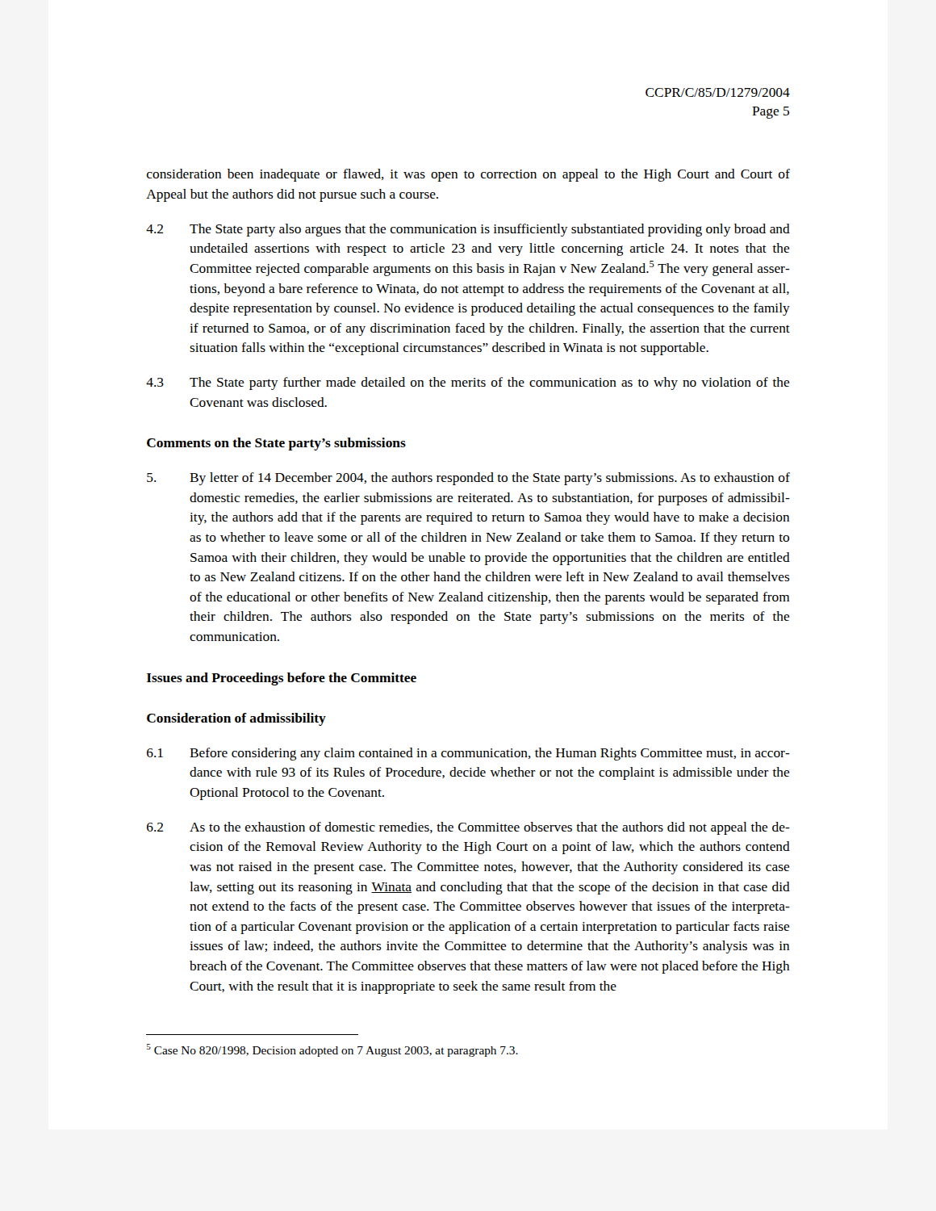CCPR/C/85/D/1279/2004
Page 5
consideration been inadequate or flawed, it was open to correction on appeal to the High Court and Court of Appeal but the authors did not pursue such a course.
4.2 The State party also argues that the communication is insufficiently substantiated providing only broad and undetailed assertions with respect to article 23 and very little concerning article 24. It notes that the Committee rejected comparable arguments on this basis in Rajan v New Zealand.5 The very general assertions, beyond a bare reference to Winata, do not attempt to address the requirements of the Covenant at all, despite representation by counsel. No evidence is produced detailing the actual consequences to the family if returned to Samoa, or of any discrimination faced by the children. Finally, the assertion that the current situation falls within the “exceptional circumstances” described in Winata is not supportable.
4.3 The State party further made detailed on the merits of the communication as to why no violation of the Covenant was disclosed.
Comments on the State party’s submissions
5. By letter of 14 December 2004, the authors responded to the State party’s submissions. As to exhaustion of domestic remedies, the earlier submissions are reiterated. As to substantiation, for purposes of admissibility, the authors add that if the parents are required to return to Samoa they would have to make a decision as to whether to leave some or all of the children in New Zealand or take them to Samoa. If they return to Samoa with their children, they would be unable to provide the opportunities that the children are entitled to as New Zealand citizens. If on the other hand the children were left in New Zealand to avail themselves of the educational or other benefits of New Zealand citizenship, then the parents would be separated from their children. The authors also responded on the State party’s submissions on the merits of the communication.
Issues and Proceedings before the Committee
Consideration of admissibility
6.1 Before considering any claim contained in a communication, the Human Rights Committee must, in accordance with rule 93 of its Rules of Procedure, decide whether or not the complaint is admissible under the Optional Protocol to the Covenant.
6.2 As to the exhaustion of domestic remedies, the Committee observes that the authors did not appeal the decision of the Removal Review Authority to the High Court on a point of law, which the authors contend was not raised in the present case. The Committee notes, however, that the Authority considered its case law, setting out its reasoning in Winata and concluding that that the scope of the decision in that case did not extend to the facts of the present case. The Committee observes however that issues of the interpretation of a particular Covenant provision or the application of a certain interpretation to particular facts raise issues of law; indeed, the authors invite the Committee to determine that the Authority’s analysis was in breach of the Covenant. The Committee observes that these matters of law were not placed before the High Court, with the result that it is inappropriate to seek the same result from the
5 Case No 820/1998, Decision adopted on 7 August 2003, at paragraph 7.3.